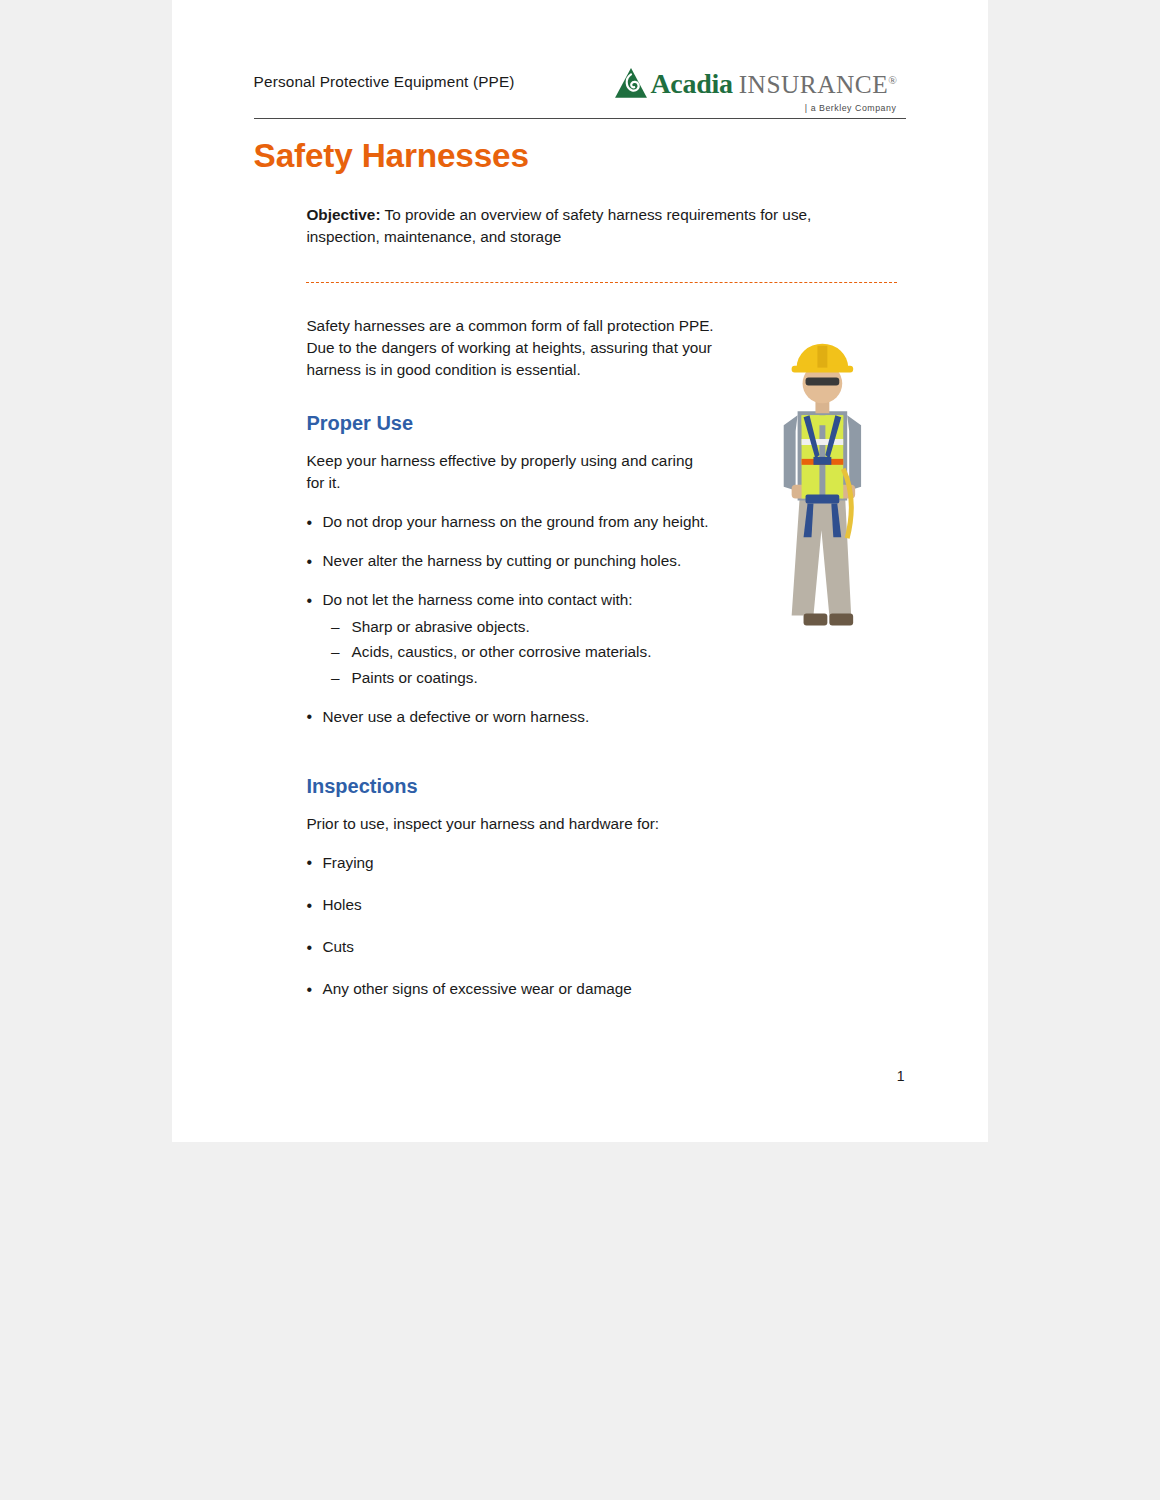Personal Protective Equipment (PPE)
Acadia INSURANCE®
| a Berkley Company
Safety Harnesses
Objective: To provide an overview of safety harness requirements for use, inspection, maintenance, and storage
Safety harnesses are a common form of fall protection PPE. Due to the dangers of working at heights, assuring that your harness is in good condition is essential.
Proper Use
Keep your harness effective by properly using and caring for it.
Do not drop your harness on the ground from any height.
Never alter the harness by cutting or punching holes.
Do not let the harness come into contact with:
Sharp or abrasive objects.
Acids, caustics, or other corrosive materials.
Paints or coatings.
Never use a defective or worn harness.
Inspections
Prior to use, inspect your harness and hardware for:
Fraying
Holes
Cuts
Any other signs of excessive wear or damage
1